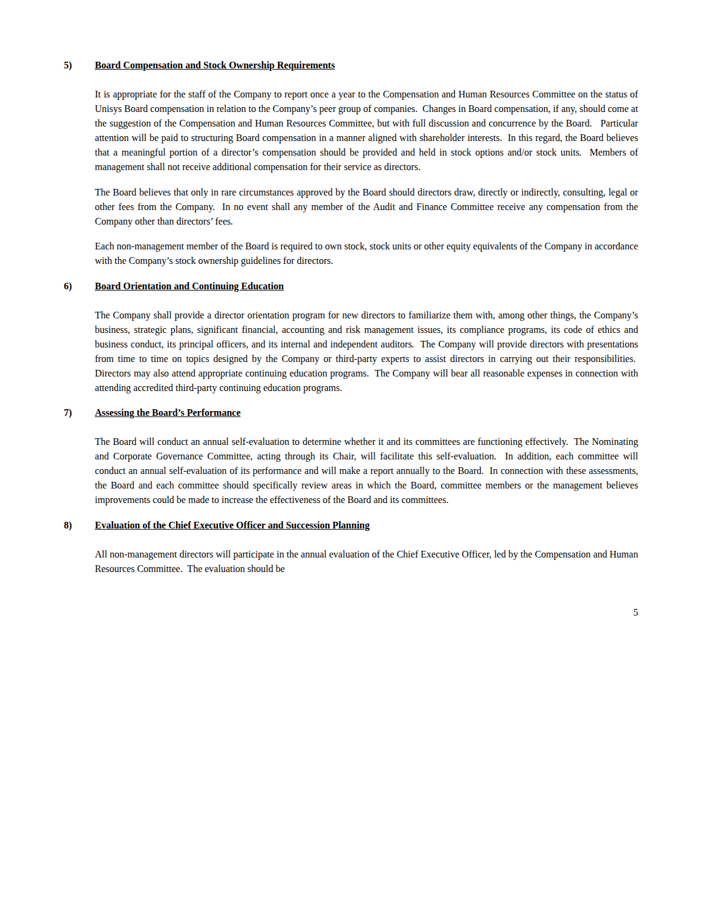5) Board Compensation and Stock Ownership Requirements
It is appropriate for the staff of the Company to report once a year to the Compensation and Human Resources Committee on the status of Unisys Board compensation in relation to the Company’s peer group of companies. Changes in Board compensation, if any, should come at the suggestion of the Compensation and Human Resources Committee, but with full discussion and concurrence by the Board. Particular attention will be paid to structuring Board compensation in a manner aligned with shareholder interests. In this regard, the Board believes that a meaningful portion of a director’s compensation should be provided and held in stock options and/or stock units. Members of management shall not receive additional compensation for their service as directors.
The Board believes that only in rare circumstances approved by the Board should directors draw, directly or indirectly, consulting, legal or other fees from the Company. In no event shall any member of the Audit and Finance Committee receive any compensation from the Company other than directors’ fees.
Each non-management member of the Board is required to own stock, stock units or other equity equivalents of the Company in accordance with the Company’s stock ownership guidelines for directors.
6) Board Orientation and Continuing Education
The Company shall provide a director orientation program for new directors to familiarize them with, among other things, the Company’s business, strategic plans, significant financial, accounting and risk management issues, its compliance programs, its code of ethics and business conduct, its principal officers, and its internal and independent auditors. The Company will provide directors with presentations from time to time on topics designed by the Company or third-party experts to assist directors in carrying out their responsibilities. Directors may also attend appropriate continuing education programs. The Company will bear all reasonable expenses in connection with attending accredited third-party continuing education programs.
7) Assessing the Board’s Performance
The Board will conduct an annual self-evaluation to determine whether it and its committees are functioning effectively. The Nominating and Corporate Governance Committee, acting through its Chair, will facilitate this self-evaluation. In addition, each committee will conduct an annual self-evaluation of its performance and will make a report annually to the Board. In connection with these assessments, the Board and each committee should specifically review areas in which the Board, committee members or the management believes improvements could be made to increase the effectiveness of the Board and its committees.
8) Evaluation of the Chief Executive Officer and Succession Planning
All non-management directors will participate in the annual evaluation of the Chief Executive Officer, led by the Compensation and Human Resources Committee. The evaluation should be
5